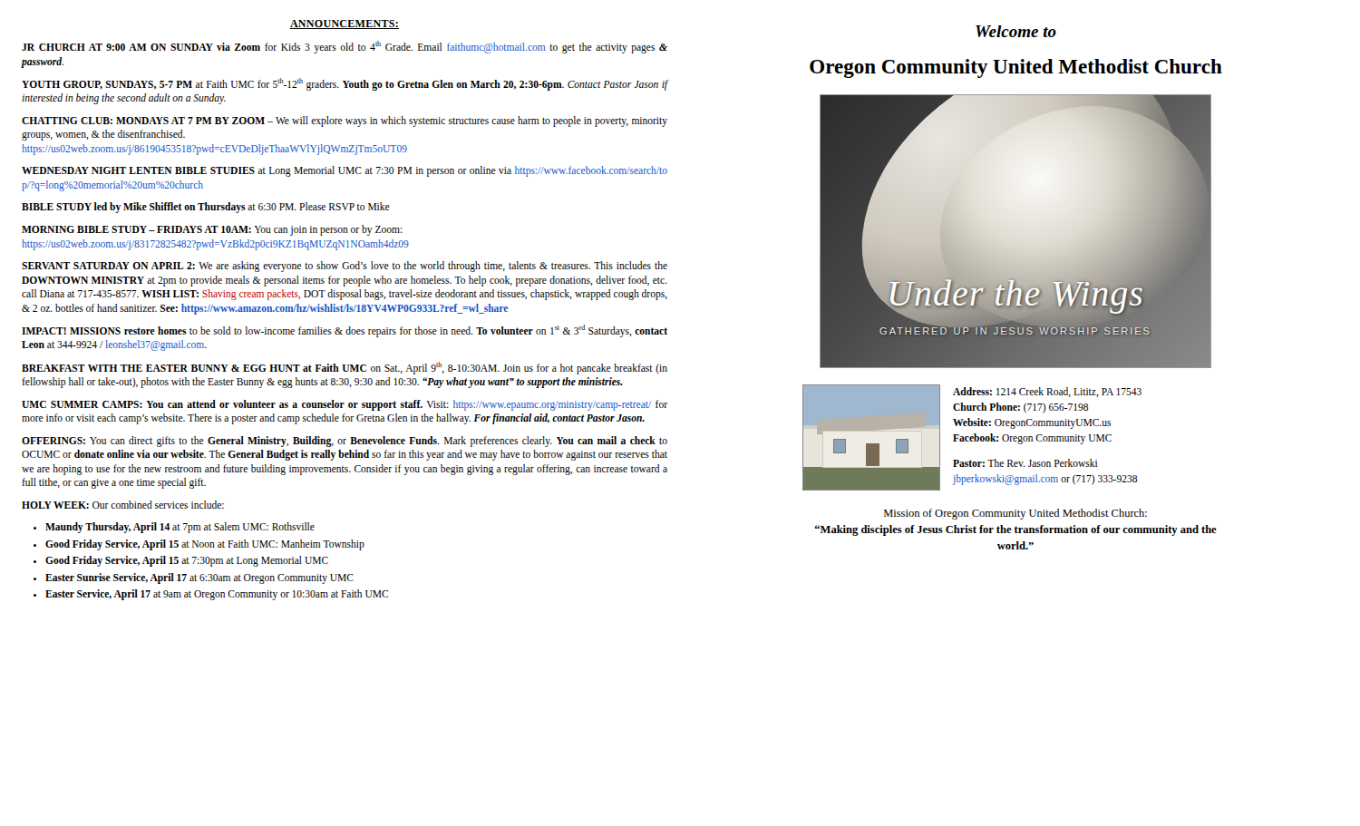ANNOUNCEMENTS:
JR CHURCH AT 9:00 AM ON SUNDAY via Zoom for Kids 3 years old to 4th Grade. Email faithumc@hotmail.com to get the activity pages & password.
YOUTH GROUP, SUNDAYS, 5-7 PM at Faith UMC for 5th-12th graders. Youth go to Gretna Glen on March 20, 2:30-6pm. Contact Pastor Jason if interested in being the second adult on a Sunday.
CHATTING CLUB: MONDAYS AT 7 PM BY ZOOM – We will explore ways in which systemic structures cause harm to people in poverty, minority groups, women, & the disenfranchised.
https://us02web.zoom.us/j/86190453518?pwd=cEVDeDljeThaaWVlYjlQWmZjTm5oUT09
WEDNESDAY NIGHT LENTEN BIBLE STUDIES at Long Memorial UMC at 7:30 PM in person or online via https://www.facebook.com/search/top/?q=long%20memorial%20um%20church
BIBLE STUDY led by Mike Shifflet on Thursdays at 6:30 PM. Please RSVP to Mike
MORNING BIBLE STUDY – FRIDAYS AT 10AM: You can join in person or by Zoom:
https://us02web.zoom.us/j/83172825482?pwd=VzBkd2p0ci9KZ1BqMUZqN1NOamh4dz09
SERVANT SATURDAY ON APRIL 2: We are asking everyone to show God’s love to the world through time, talents & treasures. This includes the DOWNTOWN MINISTRY at 2pm to provide meals & personal items for people who are homeless. To help cook, prepare donations, deliver food, etc. call Diana at 717-435-8577. WISH LIST: Shaving cream packets, DOT disposal bags, travel-size deodorant and tissues, chapstick, wrapped cough drops, & 2 oz. bottles of hand sanitizer. See: https://www.amazon.com/hz/wishlist/ls/18YV4WP0G933L?ref_=wl_share
IMPACT! MISSIONS restore homes to be sold to low-income families & does repairs for those in need. To volunteer on 1st & 3rd Saturdays, contact Leon at 344-9924 / leonshel37@gmail.com.
BREAKFAST WITH THE EASTER BUNNY & EGG HUNT at Faith UMC on Sat., April 9th, 8-10:30AM. Join us for a hot pancake breakfast (in fellowship hall or take-out), photos with the Easter Bunny & egg hunts at 8:30, 9:30 and 10:30. “Pay what you want” to support the ministries.
UMC SUMMER CAMPS: You can attend or volunteer as a counselor or support staff. Visit: https://www.epaumc.org/ministry/camp-retreat/ for more info or visit each camp’s website. There is a poster and camp schedule for Gretna Glen in the hallway. For financial aid, contact Pastor Jason.
OFFERINGS: You can direct gifts to the General Ministry, Building, or Benevolence Funds. Mark preferences clearly. You can mail a check to OCUMC or donate online via our website. The General Budget is really behind so far in this year and we may have to borrow against our reserves that we are hoping to use for the new restroom and future building improvements. Consider if you can begin giving a regular offering, can increase toward a full tithe, or can give a one time special gift.
HOLY WEEK: Our combined services include:
Maundy Thursday, April 14 at 7pm at Salem UMC: Rothsville
Good Friday Service, April 15 at Noon at Faith UMC: Manheim Township
Good Friday Service, April 15 at 7:30pm at Long Memorial UMC
Easter Sunrise Service, April 17 at 6:30am at Oregon Community UMC
Easter Service, April 17 at 9am at Oregon Community or 10:30am at Faith UMC
Welcome to
Oregon Community United Methodist Church
Under the Wings
GATHERED UP IN JESUS WORSHIP SERIES
Address: 1214 Creek Road, Lititz, PA 17543
Church Phone: (717) 656-7198
Website: OregonCommunityUMC.us
Facebook: Oregon Community UMC
Pastor: The Rev. Jason Perkowski
jbperkowski@gmail.com or (717) 333-9238
Mission of Oregon Community United Methodist Church:
“Making disciples of Jesus Christ for the transformation of our community and the world.”